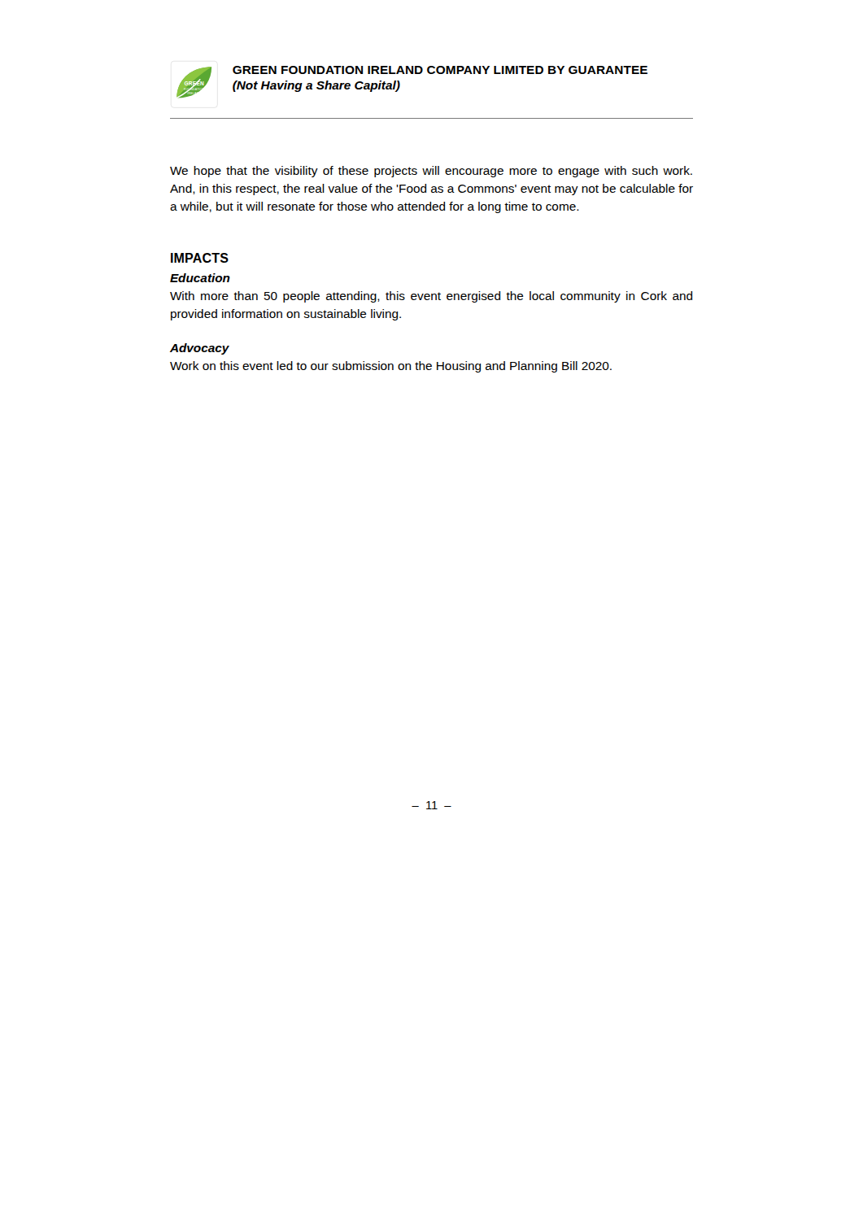GREEN FOUNDATION IRELAND
GREEN FOUNDATION IRELAND COMPANY LIMITED BY GUARANTEE
(Not Having a Share Capital)
We hope that the visibility of these projects will encourage more to engage with such work. And, in this respect, the real value of the 'Food as a Commons' event may not be calculable for a while, but it will resonate for those who attended for a long time to come.
IMPACTS
Education
With more than 50 people attending, this event energised the local community in Cork and provided information on sustainable living.
Advocacy
Work on this event led to our submission on the Housing and Planning Bill 2020.
– 11 –